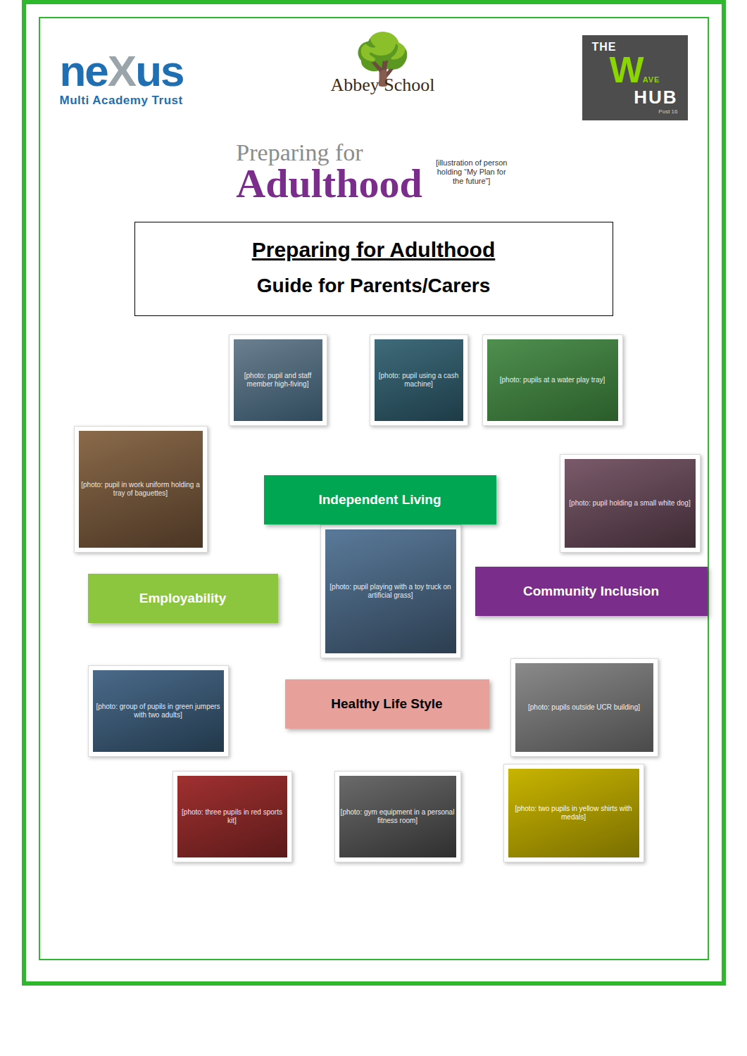neXus
Multi Academy Trust
🌳
Abbey School
THE
WAVE
HUB
Post 16
Preparing for
Adulthood
[illustration of person holding “My Plan for the future”]
Preparing for Adulthood
Guide for Parents/Carers
[photo: pupil and staff member high-fiving]
[photo: pupil using a cash machine]
[photo: pupils at a water play tray]
[photo: pupil in work uniform holding a tray of baguettes]
[photo: pupil holding a small white dog]
[photo: pupil playing with a toy truck on artificial grass]
[photo: group of pupils in green jumpers with two adults]
[photo: pupils outside UCR building]
[photo: three pupils in red sports kit]
[photo: gym equipment in a personal fitness room]
[photo: two pupils in yellow shirts with medals]
Independent Living
Employability
Community Inclusion
Healthy Life Style